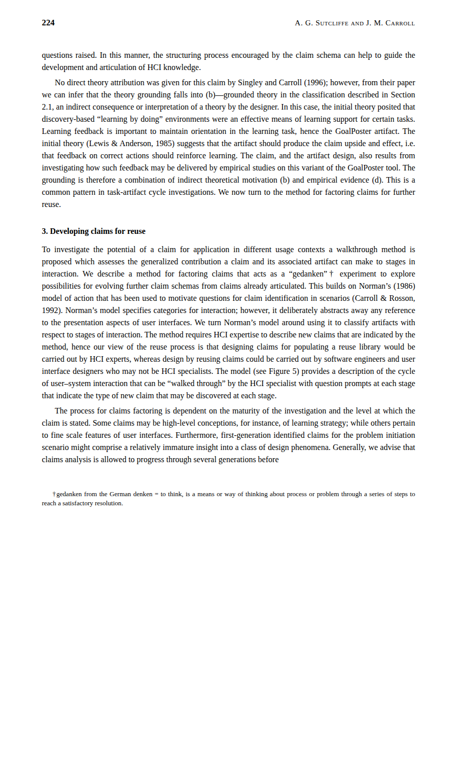224 A. G. Sutcliffe and J. M. Carroll
questions raised. In this manner, the structuring process encouraged by the claim schema can help to guide the development and articulation of HCI knowledge.
No direct theory attribution was given for this claim by Singley and Carroll (1996); however, from their paper we can infer that the theory grounding falls into (b)—grounded theory in the classification described in Section 2.1, an indirect consequence or interpretation of a theory by the designer. In this case, the initial theory posited that discovery-based “learning by doing” environments were an effective means of learning support for certain tasks. Learning feedback is important to maintain orientation in the learning task, hence the GoalPoster artifact. The initial theory (Lewis & Anderson, 1985) suggests that the artifact should produce the claim upside and effect, i.e. that feedback on correct actions should reinforce learning. The claim, and the artifact design, also results from investigating how such feedback may be delivered by empirical studies on this variant of the GoalPoster tool. The grounding is therefore a combination of indirect theoretical motivation (b) and empirical evidence (d). This is a common pattern in task-artifact cycle investigations. We now turn to the method for factoring claims for further reuse.
3. Developing claims for reuse
To investigate the potential of a claim for application in different usage contexts a walkthrough method is proposed which assesses the generalized contribution a claim and its associated artifact can make to stages in interaction. We describe a method for factoring claims that acts as a “gedanken”† experiment to explore possibilities for evolving further claim schemas from claims already articulated. This builds on Norman’s (1986) model of action that has been used to motivate questions for claim identification in scenarios (Carroll & Rosson, 1992). Norman’s model specifies categories for interaction; however, it deliberately abstracts away any reference to the presentation aspects of user interfaces. We turn Norman’s model around using it to classify artifacts with respect to stages of interaction. The method requires HCI expertise to describe new claims that are indicated by the method, hence our view of the reuse process is that designing claims for populating a reuse library would be carried out by HCI experts, whereas design by reusing claims could be carried out by software engineers and user interface designers who may not be HCI specialists. The model (see Figure 5) provides a description of the cycle of user–system interaction that can be “walked through” by the HCI specialist with question prompts at each stage that indicate the type of new claim that may be discovered at each stage.
The process for claims factoring is dependent on the maturity of the investigation and the level at which the claim is stated. Some claims may be high-level conceptions, for instance, of learning strategy; while others pertain to fine scale features of user interfaces. Furthermore, first-generation identified claims for the problem initiation scenario might comprise a relatively immature insight into a class of design phenomena. Generally, we advise that claims analysis is allowed to progress through several generations before
†gedanken from the German denken = to think, is a means or way of thinking about process or problem through a series of steps to reach a satisfactory resolution.